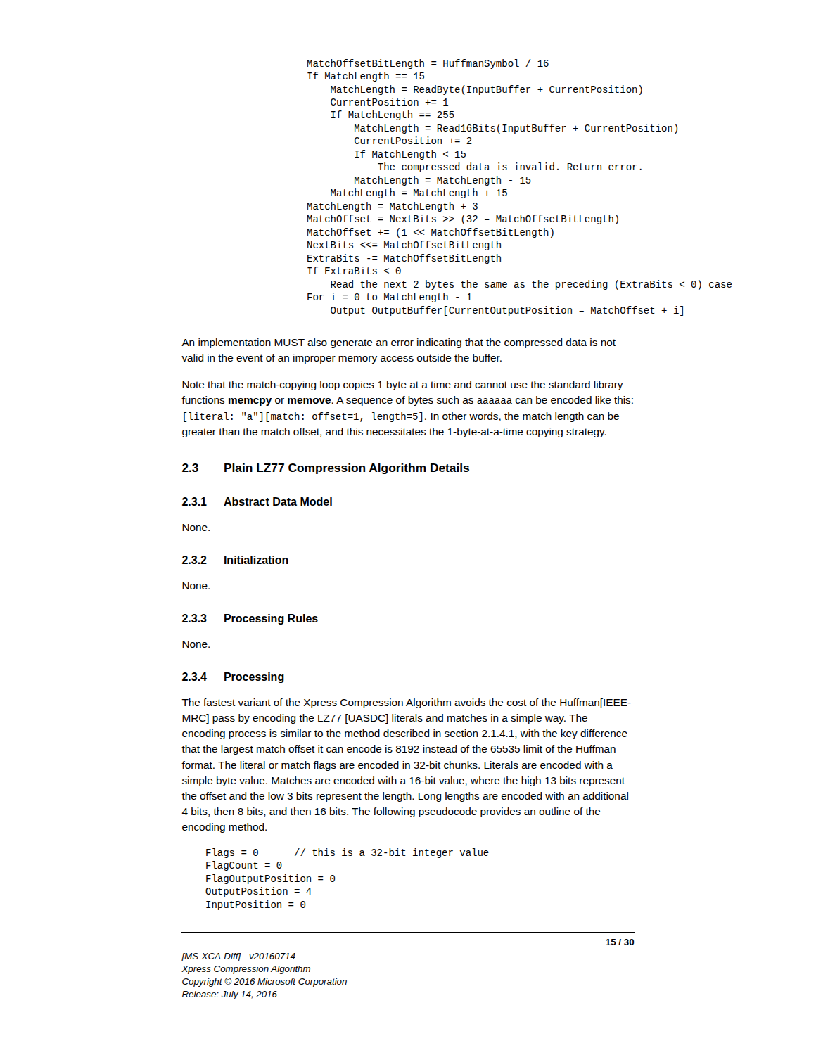MatchOffsetBitLength = HuffmanSymbol / 16
        If MatchLength == 15
            MatchLength = ReadByte(InputBuffer + CurrentPosition)
            CurrentPosition += 1
            If MatchLength == 255
                MatchLength = Read16Bits(InputBuffer + CurrentPosition)
                CurrentPosition += 2
                If MatchLength < 15
                    The compressed data is invalid. Return error.
                MatchLength = MatchLength - 15
            MatchLength = MatchLength + 15
        MatchLength = MatchLength + 3
        MatchOffset = NextBits >> (32 – MatchOffsetBitLength)
        MatchOffset += (1 << MatchOffsetBitLength)
        NextBits <<= MatchOffsetBitLength
        ExtraBits -= MatchOffsetBitLength
        If ExtraBits < 0
            Read the next 2 bytes the same as the preceding (ExtraBits < 0) case
        For i = 0 to MatchLength - 1
            Output OutputBuffer[CurrentOutputPosition – MatchOffset + i]
An implementation MUST also generate an error indicating that the compressed data is not valid in the event of an improper memory access outside the buffer.
Note that the match-copying loop copies 1 byte at a time and cannot use the standard library functions memcpy or memove. A sequence of bytes such as aaaaaa can be encoded like this: [literal: "a"][match: offset=1, length=5]. In other words, the match length can be greater than the match offset, and this necessitates the 1-byte-at-a-time copying strategy.
2.3 Plain LZ77 Compression Algorithm Details
2.3.1 Abstract Data Model
None.
2.3.2 Initialization
None.
2.3.3 Processing Rules
None.
2.3.4 Processing
The fastest variant of the Xpress Compression Algorithm avoids the cost of the Huffman[IEEE-MRC] pass by encoding the LZ77 [UASDC] literals and matches in a simple way. The encoding process is similar to the method described in section 2.1.4.1, with the key difference that the largest match offset it can encode is 8192 instead of the 65535 limit of the Huffman format. The literal or match flags are encoded in 32-bit chunks. Literals are encoded with a simple byte value. Matches are encoded with a 16-bit value, where the high 13 bits represent the offset and the low 3 bits represent the length. Long lengths are encoded with an additional 4 bits, then 8 bits, and then 16 bits. The following pseudocode provides an outline of the encoding method.
Flags = 0      // this is a 32-bit integer value
FlagCount = 0
FlagOutputPosition = 0
OutputPosition = 4
InputPosition = 0
15 / 30
[MS-XCA-Diff] - v20160714
Xpress Compression Algorithm
Copyright © 2016 Microsoft Corporation
Release: July 14, 2016